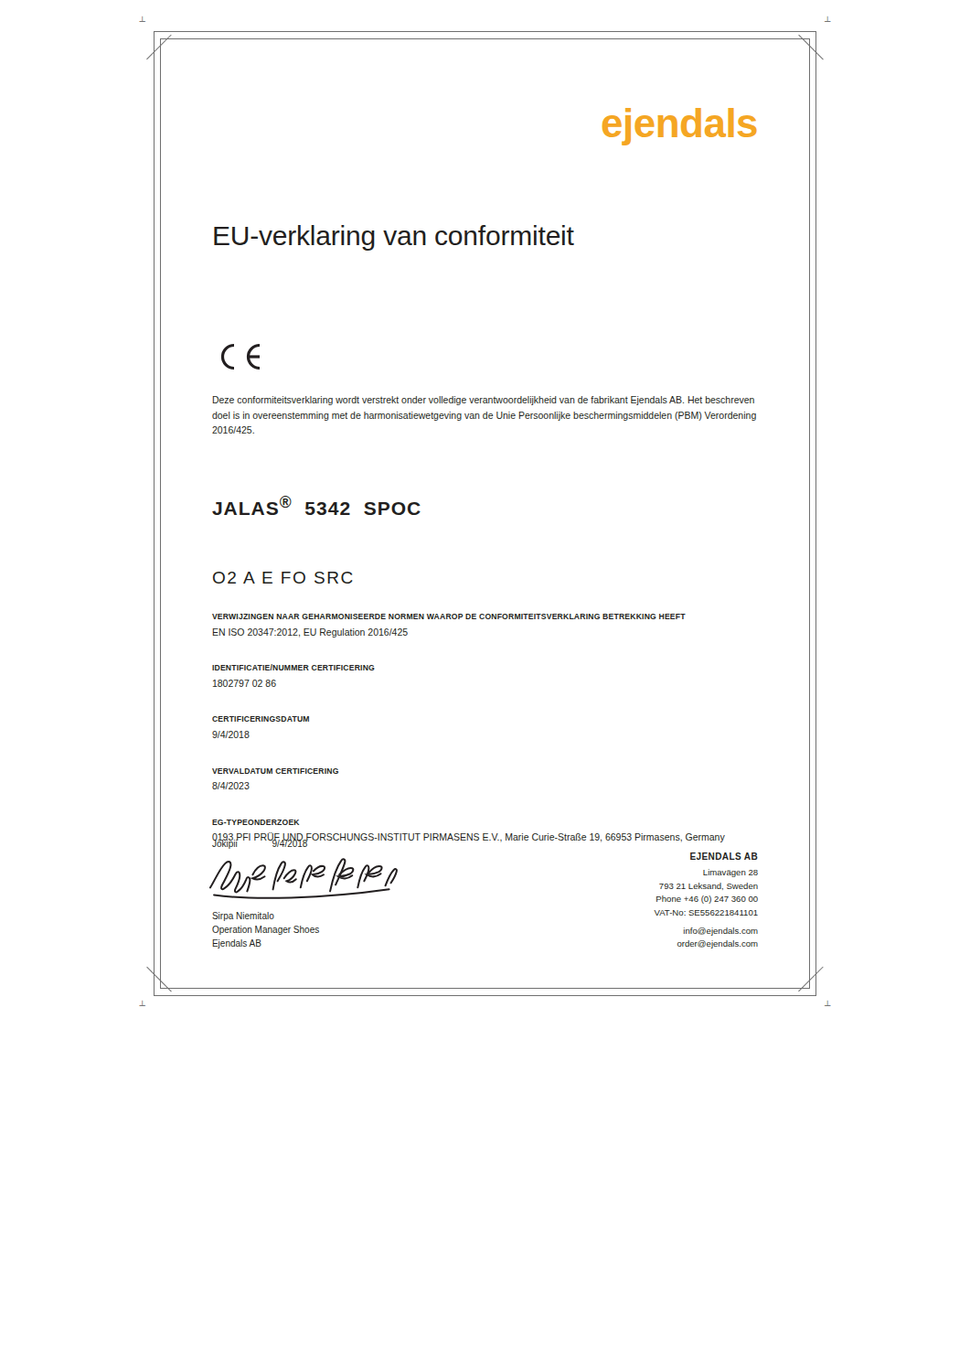┴ ┴ ┴ ┴
ejendals
EU-verklaring van conformiteit
Deze conformiteitsverklaring wordt verstrekt onder volledige verantwoordelijkheid van de fabrikant Ejendals AB. Het beschreven doel is in overeenstemming met de harmonisatiewetgeving van de Unie Persoonlijke beschermingsmiddelen (PBM) Verordening 2016/425.
JALAS® 5342 SPOC
O2 A E FO SRC
Verwijzingen naar geharmoniseerde normen waarop de conformiteitsverklaring betrekking heeft
EN ISO 20347:2012, EU Regulation 2016/425
Identificatie/nummer certificering
1802797 02 86
Certificeringsdatum
9/4/2018
Vervaldatum certificering
8/4/2023
EG-typeonderzoek
0193 PFI PRÜF UND FORSCHUNGS-INSTITUT PIRMASENS E.V., Marie Curie-Straße 19, 66953 Pirmasens, Germany
Jokipii 9/4/2018
Sirpa Niemitalo
Operation Manager Shoes
Ejendals AB
EJENDALS AB
Limavägen 28
793 21 Leksand, Sweden
Phone +46 (0) 247 360 00
VAT-No: SE556221841101
info@ejendals.com
order@ejendals.com